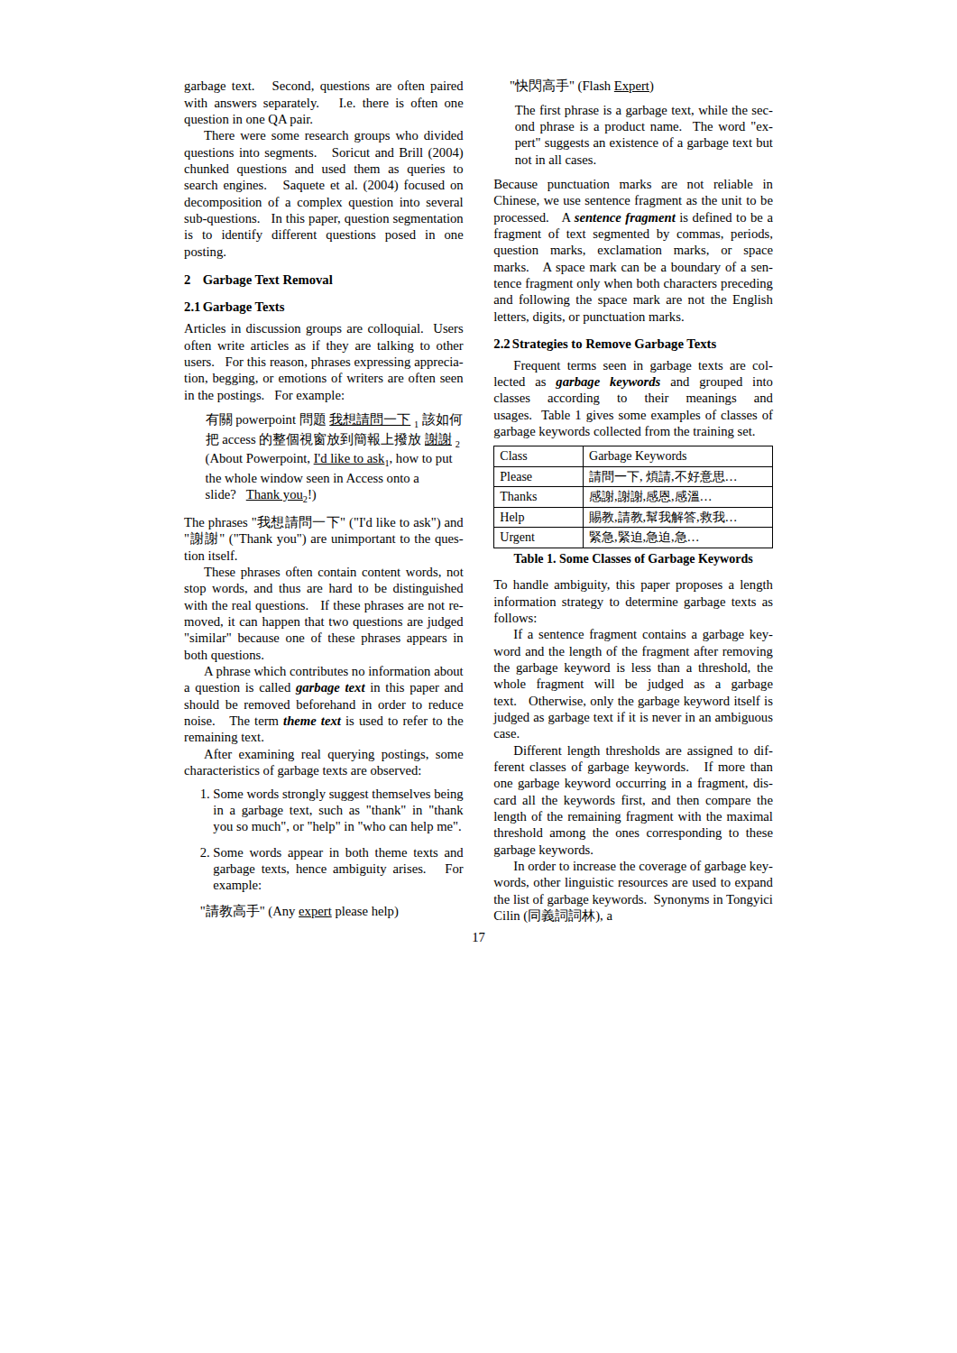garbage text. Second, questions are often paired with answers separately. I.e. there is often one question in one QA pair.
There were some research groups who divided questions into segments. Soricut and Brill (2004) chunked questions and used them as queries to search engines. Saquete et al. (2004) focused on decomposition of a complex question into several sub-questions. In this paper, question segmentation is to identify different questions posed in one posting.
2 Garbage Text Removal
2.1 Garbage Texts
Articles in discussion groups are colloquial. Users often write articles as if they are talking to other users. For this reason, phrases expressing appreciation, begging, or emotions of writers are often seen in the postings. For example:
有關 powerpoint 問題 我想請問一下 1 該如何把 access 的整個視窗放到簡報上撥放 謝謝 2
(About Powerpoint, I'd like to ask1, how to put the whole window seen in Access onto a slide? Thank you2!)
The phrases "我想請問一下" ("I'd like to ask") and "謝謝" ("Thank you") are unimportant to the question itself.
These phrases often contain content words, not stop words, and thus are hard to be distinguished with the real questions. If these phrases are not removed, it can happen that two questions are judged "similar" because one of these phrases appears in both questions.
A phrase which contributes no information about a question is called garbage text in this paper and should be removed beforehand in order to reduce noise. The term theme text is used to refer to the remaining text.
After examining real querying postings, some characteristics of garbage texts are observed:
Some words strongly suggest themselves being in a garbage text, such as "thank" in "thank you so much", or "help" in "who can help me".
Some words appear in both theme texts and garbage texts, hence ambiguity arises. For example:
"請教高手" (Any expert please help)
"快閃高手" (Flash Expert)
The first phrase is a garbage text, while the second phrase is a product name. The word "expert" suggests an existence of a garbage text but not in all cases.
Because punctuation marks are not reliable in Chinese, we use sentence fragment as the unit to be processed. A sentence fragment is defined to be a fragment of text segmented by commas, periods, question marks, exclamation marks, or space marks. A space mark can be a boundary of a sentence fragment only when both characters preceding and following the space mark are not the English letters, digits, or punctuation marks.
2.2 Strategies to Remove Garbage Texts
Frequent terms seen in garbage texts are collected as garbage keywords and grouped into classes according to their meanings and usages. Table 1 gives some examples of classes of garbage keywords collected from the training set.
| Class | Garbage Keywords |
| Please | 請問一下, 煩請,不好意思… |
| Thanks | 感謝,謝謝,感恩,感溫… |
| Help | 賜教,請教,幫我解答,救我… |
| Urgent | 緊急,緊迫,急迫,急… |
Table 1. Some Classes of Garbage Keywords
To handle ambiguity, this paper proposes a length information strategy to determine garbage texts as follows:
If a sentence fragment contains a garbage keyword and the length of the fragment after removing the garbage keyword is less than a threshold, the whole fragment will be judged as a garbage text. Otherwise, only the garbage keyword itself is judged as garbage text if it is never in an ambiguous case.
Different length thresholds are assigned to different classes of garbage keywords. If more than one garbage keyword occurring in a fragment, discard all the keywords first, and then compare the length of the remaining fragment with the maximal threshold among the ones corresponding to these garbage keywords.
In order to increase the coverage of garbage keywords, other linguistic resources are used to expand the list of garbage keywords. Synonyms in Tongyici Cilin (同義詞詞林), a
17